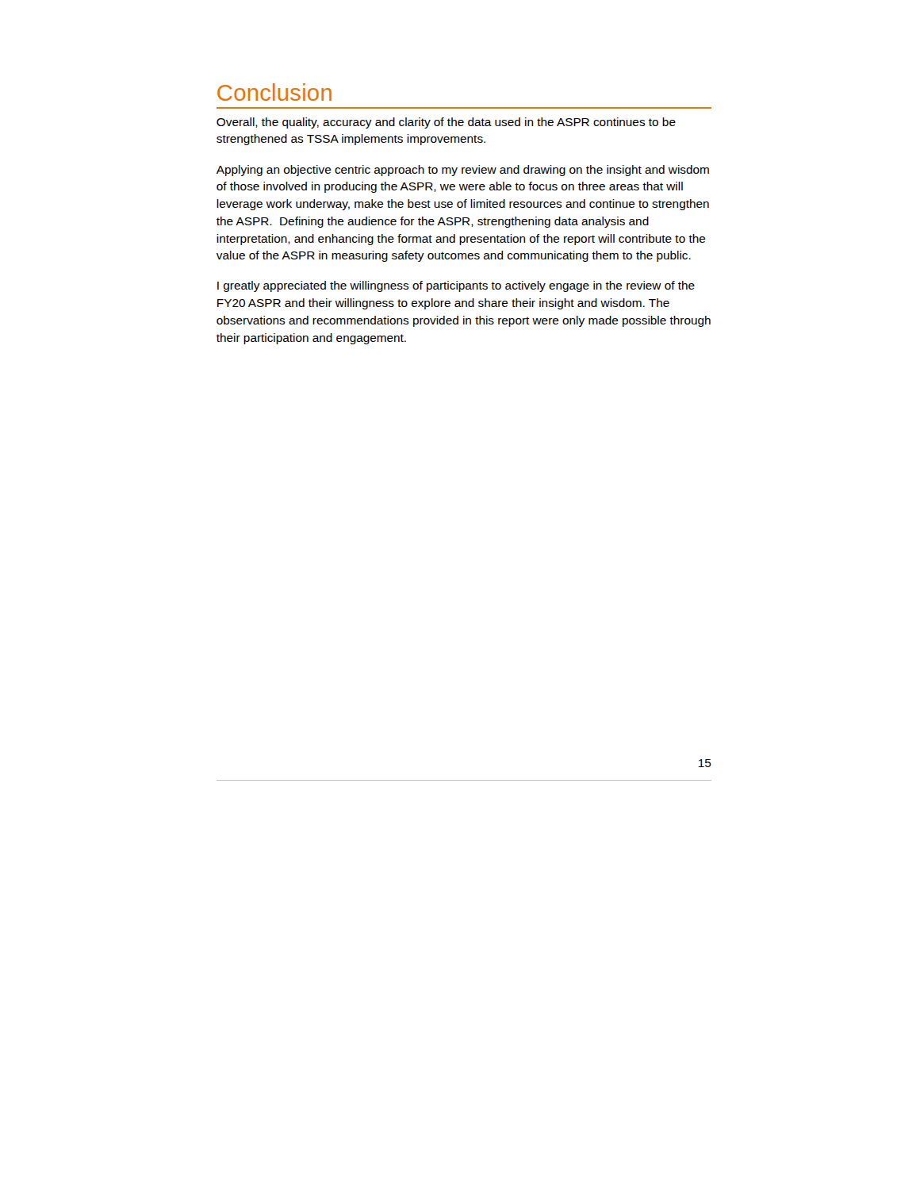Conclusion
Overall, the quality, accuracy and clarity of the data used in the ASPR continues to be strengthened as TSSA implements improvements.
Applying an objective centric approach to my review and drawing on the insight and wisdom of those involved in producing the ASPR, we were able to focus on three areas that will leverage work underway, make the best use of limited resources and continue to strengthen the ASPR. Defining the audience for the ASPR, strengthening data analysis and interpretation, and enhancing the format and presentation of the report will contribute to the value of the ASPR in measuring safety outcomes and communicating them to the public.
I greatly appreciated the willingness of participants to actively engage in the review of the FY20 ASPR and their willingness to explore and share their insight and wisdom. The observations and recommendations provided in this report were only made possible through their participation and engagement.
15